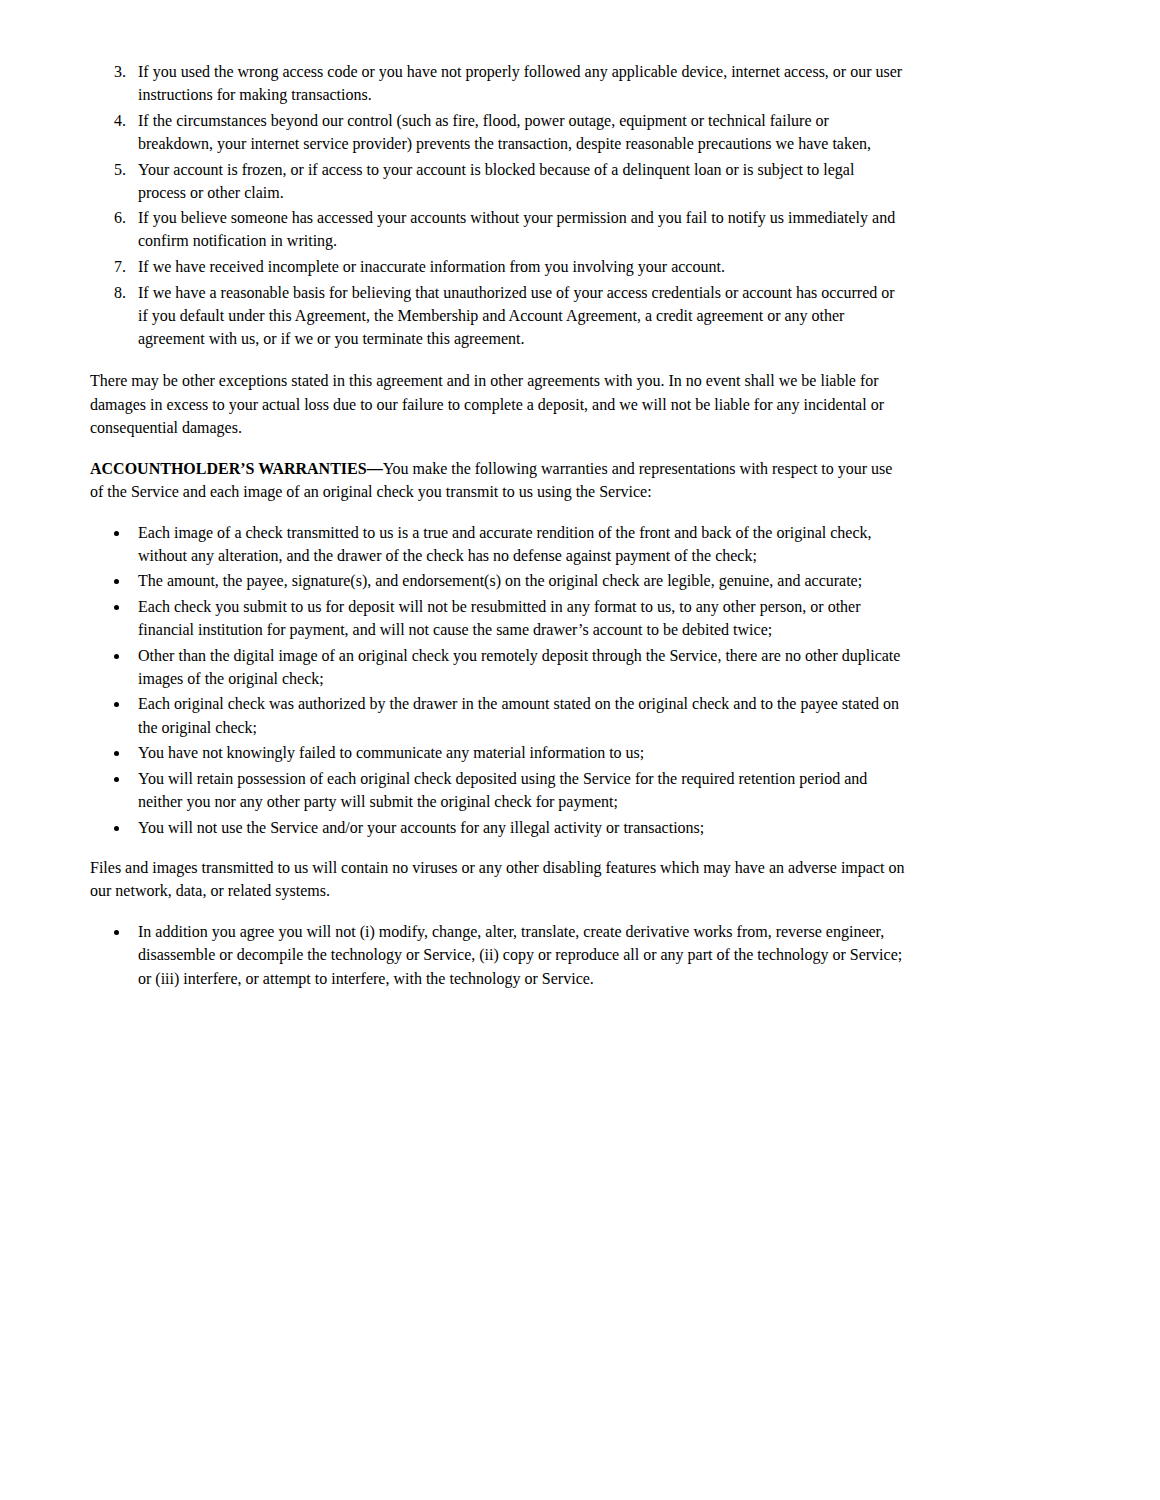If you used the wrong access code or you have not properly followed any applicable device, internet access, or our user instructions for making transactions.
If the circumstances beyond our control (such as fire, flood, power outage, equipment or technical failure or breakdown, your internet service provider) prevents the transaction, despite reasonable precautions we have taken,
Your account is frozen, or if access to your account is blocked because of a delinquent loan or is subject to legal process or other claim.
If you believe someone has accessed your accounts without your permission and you fail to notify us immediately and confirm notification in writing.
If we have received incomplete or inaccurate information from you involving your account.
If we have a reasonable basis for believing that unauthorized use of your access credentials or account has occurred or if you default under this Agreement, the Membership and Account Agreement, a credit agreement or any other agreement with us, or if we or you terminate this agreement.
There may be other exceptions stated in this agreement and in other agreements with you. In no event shall we be liable for damages in excess to your actual loss due to our failure to complete a deposit, and we will not be liable for any incidental or consequential damages.
ACCOUNTHOLDER’S WARRANTIES—You make the following warranties and representations with respect to your use of the Service and each image of an original check you transmit to us using the Service:
Each image of a check transmitted to us is a true and accurate rendition of the front and back of the original check, without any alteration, and the drawer of the check has no defense against payment of the check;
The amount, the payee, signature(s), and endorsement(s) on the original check are legible, genuine, and accurate;
Each check you submit to us for deposit will not be resubmitted in any format to us, to any other person, or other financial institution for payment, and will not cause the same drawer’s account to be debited twice;
Other than the digital image of an original check you remotely deposit through the Service, there are no other duplicate images of the original check;
Each original check was authorized by the drawer in the amount stated on the original check and to the payee stated on the original check;
You have not knowingly failed to communicate any material information to us;
You will retain possession of each original check deposited using the Service for the required retention period and neither you nor any other party will submit the original check for payment;
You will not use the Service and/or your accounts for any illegal activity or transactions;
Files and images transmitted to us will contain no viruses or any other disabling features which may have an adverse impact on our network, data, or related systems.
In addition you agree you will not (i) modify, change, alter, translate, create derivative works from, reverse engineer, disassemble or decompile the technology or Service, (ii) copy or reproduce all or any part of the technology or Service; or (iii) interfere, or attempt to interfere, with the technology or Service.